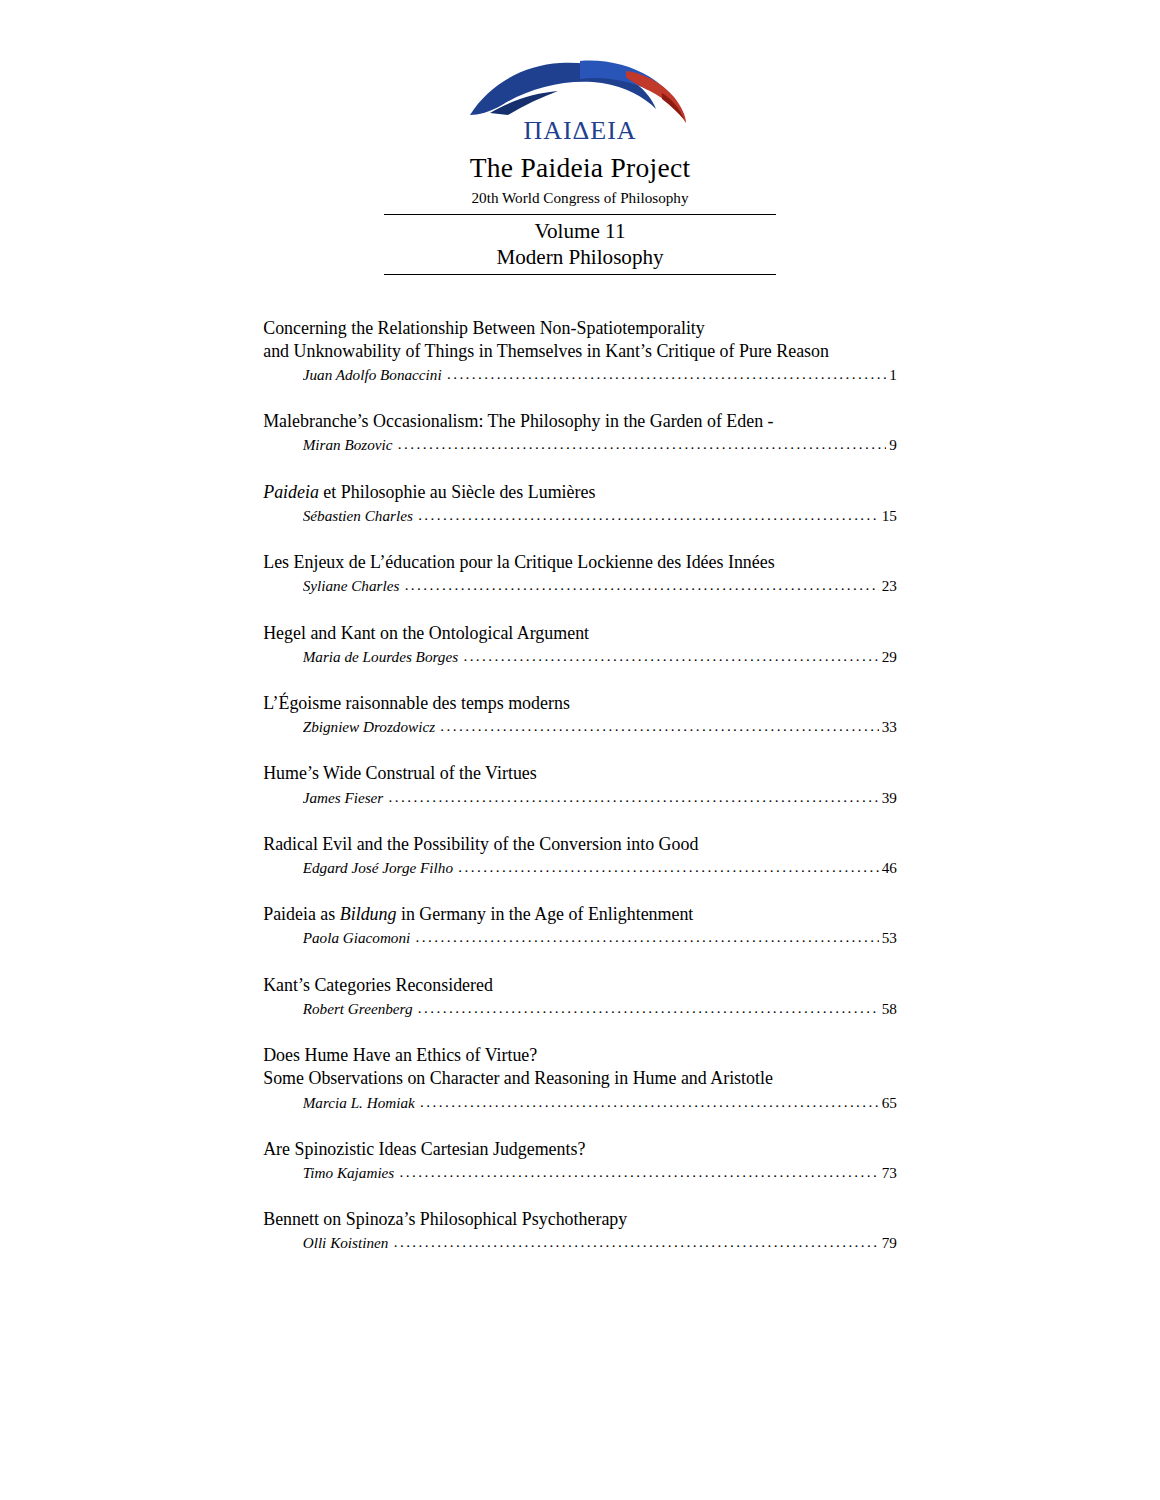ΠΑΙΔΕΙΑ
The Paideia Project
20th World Congress of Philosophy
Volume 11
Modern Philosophy
Concerning the Relationship Between Non-Spatiotemporality
and Unknowability of Things in Themselves in Kant’s Critique of Pure Reason
Juan Adolfo Bonaccini ........................................................................................................................................... 1
Malebranche’s Occasionalism: The Philosophy in the Garden of Eden -
Miran Bozovic ........................................................................................................................................... 9
Paideia et Philosophie au Siècle des Lumières
Sébastien Charles ........................................................................................................................................... 15
Les Enjeux de L’éducation pour la Critique Lockienne des Idées Innées
Syliane Charles ........................................................................................................................................... 23
Hegel and Kant on the Ontological Argument
Maria de Lourdes Borges ........................................................................................................................................... 29
L’Égoisme raisonnable des temps moderns
Zbigniew Drozdowicz ........................................................................................................................................... 33
Hume’s Wide Construal of the Virtues
James Fieser ........................................................................................................................................... 39
Radical Evil and the Possibility of the Conversion into Good
Edgard José Jorge Filho ........................................................................................................................................... 46
Paideia as Bildung in Germany in the Age of Enlightenment
Paola Giacomoni ........................................................................................................................................... 53
Kant’s Categories Reconsidered
Robert Greenberg ........................................................................................................................................... 58
Does Hume Have an Ethics of Virtue?
Some Observations on Character and Reasoning in Hume and Aristotle
Marcia L. Homiak ........................................................................................................................................... 65
Are Spinozistic Ideas Cartesian Judgements?
Timo Kajamies ........................................................................................................................................... 73
Bennett on Spinoza’s Philosophical Psychotherapy
Olli Koistinen ........................................................................................................................................... 79